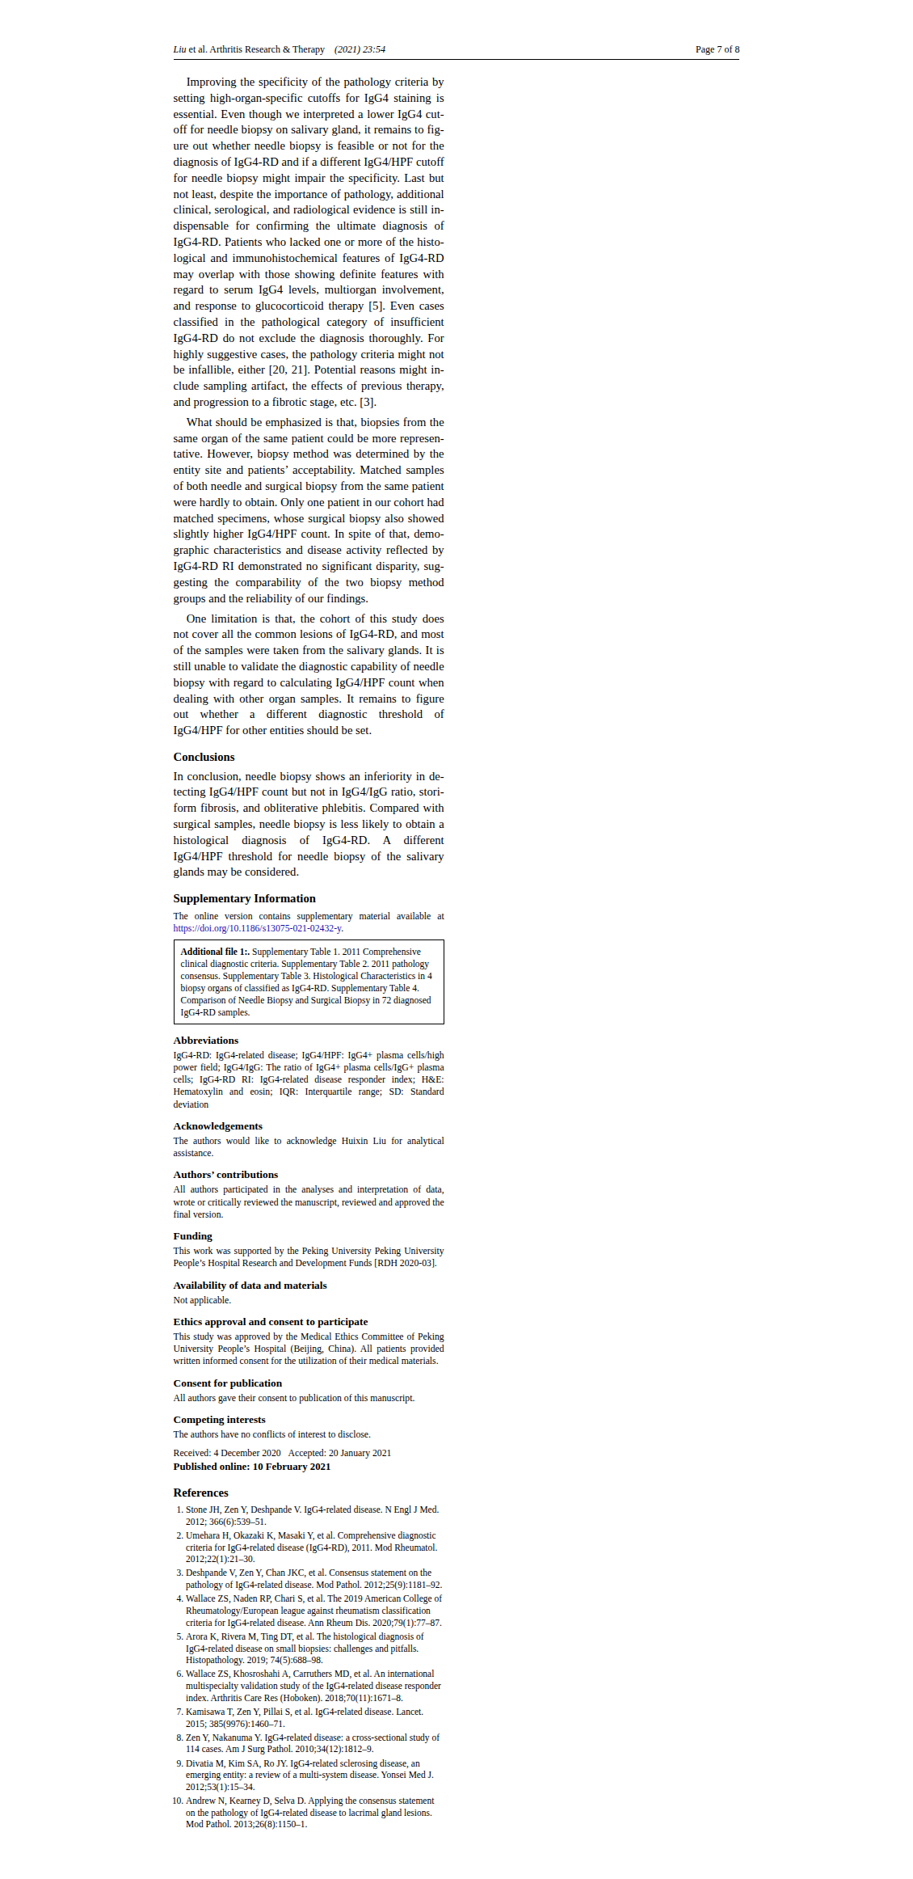Liu et al. Arthritis Research & Therapy (2021) 23:54
Page 7 of 8
Improving the specificity of the pathology criteria by setting high-organ-specific cutoffs for IgG4 staining is essential. Even though we interpreted a lower IgG4 cutoff for needle biopsy on salivary gland, it remains to figure out whether needle biopsy is feasible or not for the diagnosis of IgG4-RD and if a different IgG4/HPF cutoff for needle biopsy might impair the specificity. Last but not least, despite the importance of pathology, additional clinical, serological, and radiological evidence is still indispensable for confirming the ultimate diagnosis of IgG4-RD. Patients who lacked one or more of the histological and immunohistochemical features of IgG4-RD may overlap with those showing definite features with regard to serum IgG4 levels, multiorgan involvement, and response to glucocorticoid therapy [5]. Even cases classified in the pathological category of insufficient IgG4-RD do not exclude the diagnosis thoroughly. For highly suggestive cases, the pathology criteria might not be infallible, either [20, 21]. Potential reasons might include sampling artifact, the effects of previous therapy, and progression to a fibrotic stage, etc. [3].
What should be emphasized is that, biopsies from the same organ of the same patient could be more representative. However, biopsy method was determined by the entity site and patients’ acceptability. Matched samples of both needle and surgical biopsy from the same patient were hardly to obtain. Only one patient in our cohort had matched specimens, whose surgical biopsy also showed slightly higher IgG4/HPF count. In spite of that, demographic characteristics and disease activity reflected by IgG4-RD RI demonstrated no significant disparity, suggesting the comparability of the two biopsy method groups and the reliability of our findings.
One limitation is that, the cohort of this study does not cover all the common lesions of IgG4-RD, and most of the samples were taken from the salivary glands. It is still unable to validate the diagnostic capability of needle biopsy with regard to calculating IgG4/HPF count when dealing with other organ samples. It remains to figure out whether a different diagnostic threshold of IgG4/HPF for other entities should be set.
Conclusions
In conclusion, needle biopsy shows an inferiority in detecting IgG4/HPF count but not in IgG4/IgG ratio, storiform fibrosis, and obliterative phlebitis. Compared with surgical samples, needle biopsy is less likely to obtain a histological diagnosis of IgG4-RD. A different IgG4/HPF threshold for needle biopsy of the salivary glands may be considered.
Supplementary Information
The online version contains supplementary material available at https://doi.org/10.1186/s13075-021-02432-y.
Additional file 1:. Supplementary Table 1. 2011 Comprehensive clinical diagnostic criteria. Supplementary Table 2. 2011 pathology consensus. Supplementary Table 3. Histological Characteristics in 4 biopsy organs of classified as IgG4-RD. Supplementary Table 4. Comparison of Needle Biopsy and Surgical Biopsy in 72 diagnosed IgG4-RD samples.
Abbreviations
IgG4-RD: IgG4-related disease; IgG4/HPF: IgG4+ plasma cells/high power field; IgG4/IgG: The ratio of IgG4+ plasma cells/IgG+ plasma cells; IgG4-RD RI: IgG4-related disease responder index; H&E: Hematoxylin and eosin; IQR: Interquartile range; SD: Standard deviation
Acknowledgements
The authors would like to acknowledge Huixin Liu for analytical assistance.
Authors’ contributions
All authors participated in the analyses and interpretation of data, wrote or critically reviewed the manuscript, reviewed and approved the final version.
Funding
This work was supported by the Peking University Peking University People’s Hospital Research and Development Funds [RDH 2020-03].
Availability of data and materials
Not applicable.
Ethics approval and consent to participate
This study was approved by the Medical Ethics Committee of Peking University People’s Hospital (Beijing, China). All patients provided written informed consent for the utilization of their medical materials.
Consent for publication
All authors gave their consent to publication of this manuscript.
Competing interests
The authors have no conflicts of interest to disclose.
Received: 4 December 2020 Accepted: 20 January 2021
Published online: 10 February 2021
References
Stone JH, Zen Y, Deshpande V. IgG4-related disease. N Engl J Med. 2012; 366(6):539–51.
Umehara H, Okazaki K, Masaki Y, et al. Comprehensive diagnostic criteria for IgG4-related disease (IgG4-RD), 2011. Mod Rheumatol. 2012;22(1):21–30.
Deshpande V, Zen Y, Chan JKC, et al. Consensus statement on the pathology of IgG4-related disease. Mod Pathol. 2012;25(9):1181–92.
Wallace ZS, Naden RP, Chari S, et al. The 2019 American College of Rheumatology/European league against rheumatism classification criteria for IgG4-related disease. Ann Rheum Dis. 2020;79(1):77–87.
Arora K, Rivera M, Ting DT, et al. The histological diagnosis of IgG4-related disease on small biopsies: challenges and pitfalls. Histopathology. 2019; 74(5):688–98.
Wallace ZS, Khosroshahi A, Carruthers MD, et al. An international multispecialty validation study of the IgG4-related disease responder index. Arthritis Care Res (Hoboken). 2018;70(11):1671–8.
Kamisawa T, Zen Y, Pillai S, et al. IgG4-related disease. Lancet. 2015; 385(9976):1460–71.
Zen Y, Nakanuma Y. IgG4-related disease: a cross-sectional study of 114 cases. Am J Surg Pathol. 2010;34(12):1812–9.
Divatia M, Kim SA, Ro JY. IgG4-related sclerosing disease, an emerging entity: a review of a multi-system disease. Yonsei Med J. 2012;53(1):15–34.
Andrew N, Kearney D, Selva D. Applying the consensus statement on the pathology of IgG4-related disease to lacrimal gland lesions. Mod Pathol. 2013;26(8):1150–1.